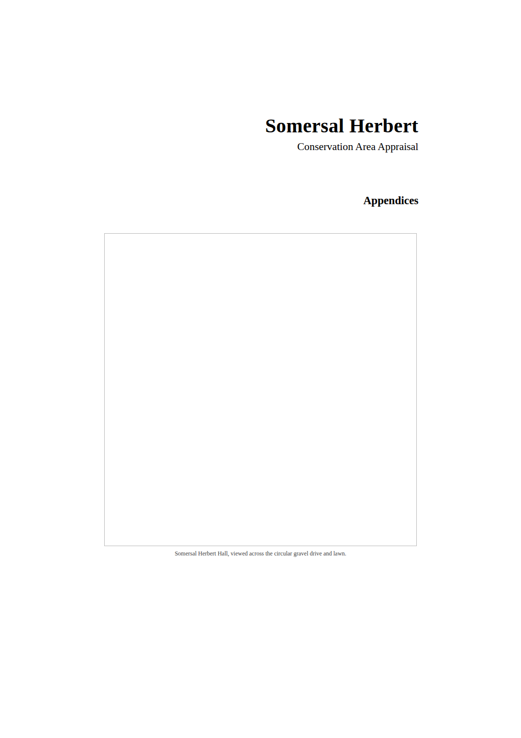Somersal Herbert
Conservation Area Appraisal
Appendices
Somersal Herbert Hall, viewed across the circular gravel drive and lawn.